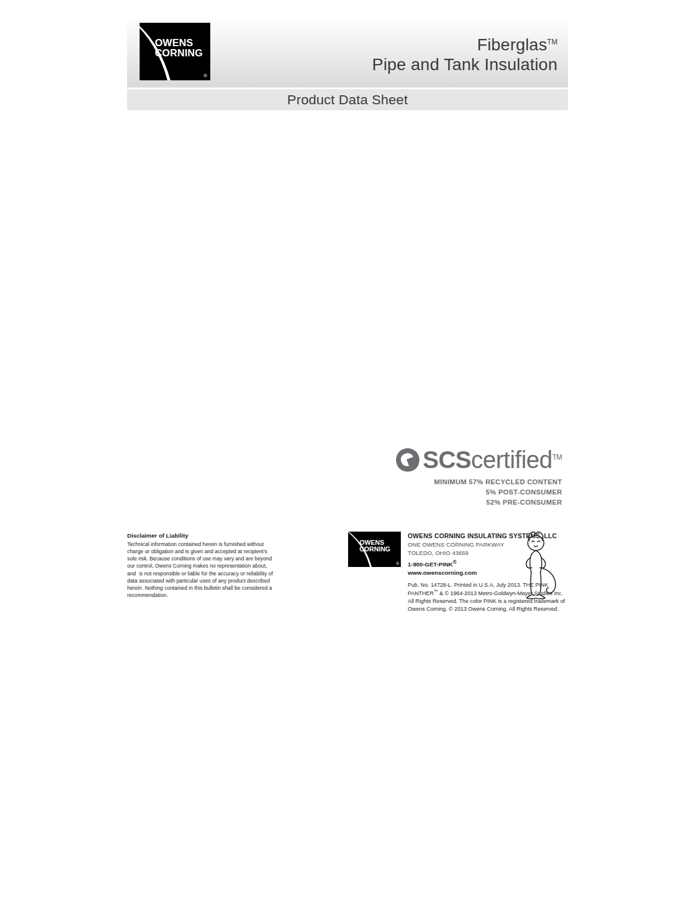OWENS CORNING
®
FiberglasTM
Pipe and Tank Insulation
Product Data Sheet
SCScertifiedTM
MINIMUM 57% RECYCLED CONTENT
5% POST-CONSUMER
52% PRE-CONSUMER
Disclaimer of Liability
Technical information contained herein is furnished without charge or obligation and is given and accepted at recipient’s sole risk. Because conditions of use may vary and are beyond our control, Owens Corning makes no representation about, and is not responsible or liable for the accuracy or reliability of data associated with particular uses of any product described herein. Nothing contained in this bulletin shall be considered a recommendation.
OWENS CORNING
®
OWENS CORNING INSULATING SYSTEMS, LLC
ONE OWENS CORNING PARKWAY
TOLEDO, OHIO 43659
1-800-GET-PINK®
www.owenscorning.com
Pub. No. 14728-L. Printed in U.S.A. July 2013. THE PINK PANTHER™ & © 1964-2013 Metro-Goldwyn-Mayer Studios Inc. All Rights Reserved. The color PINK is a registered trademark of Owens Corning. © 2013 Owens Corning. All Rights Reserved.